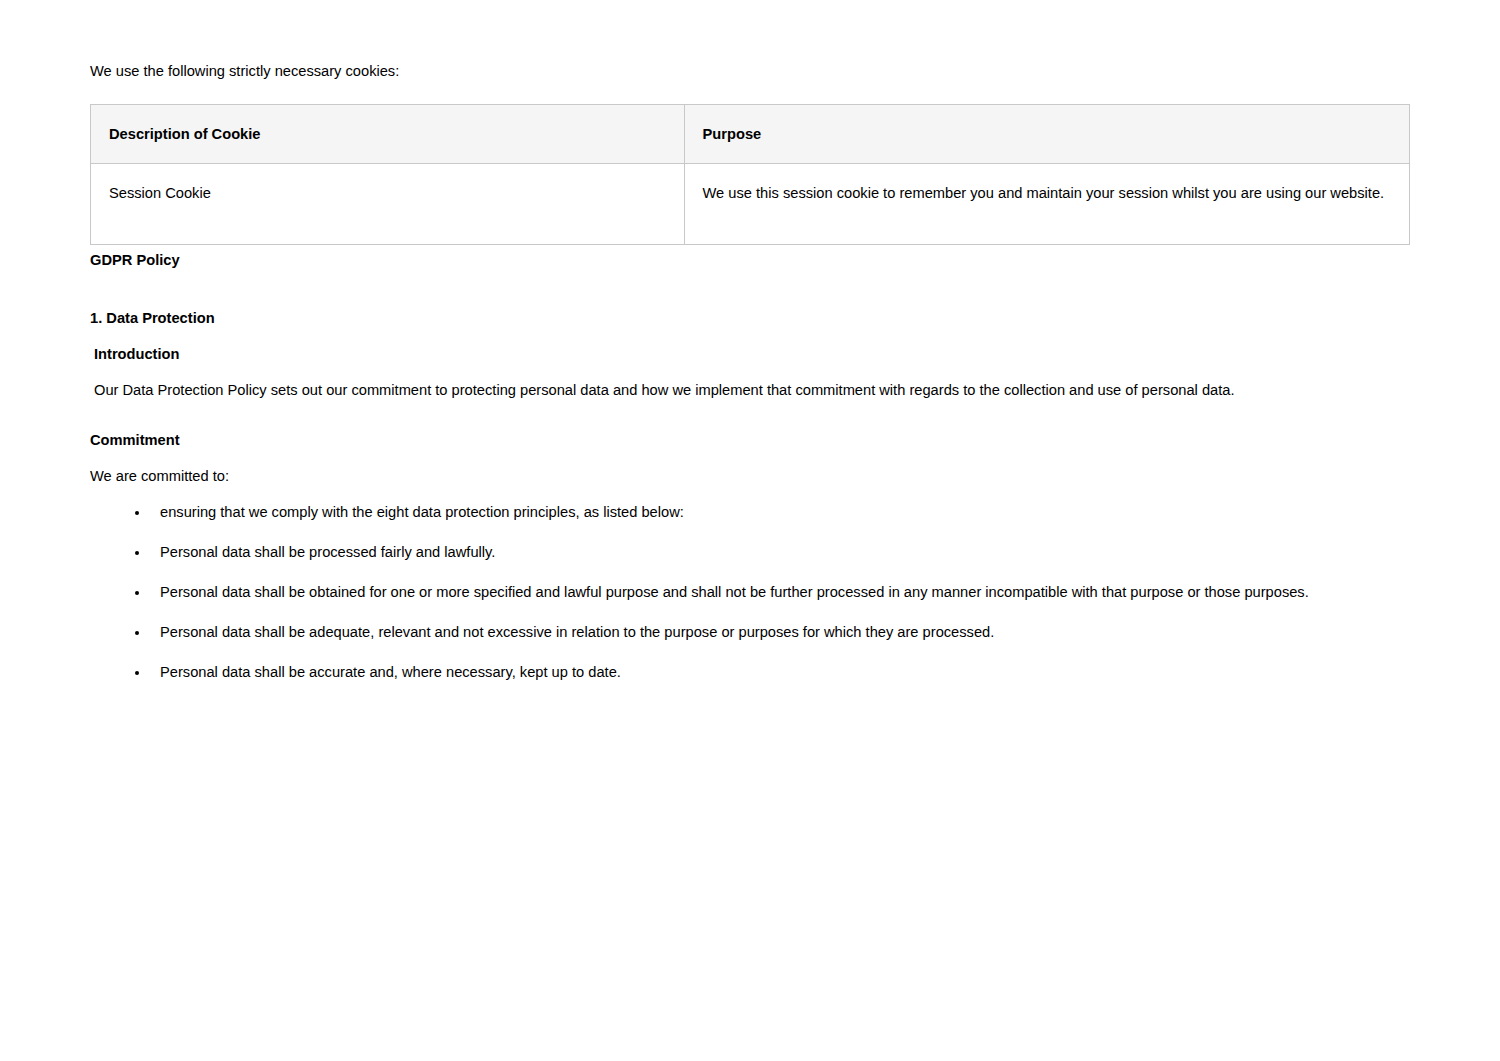We use the following strictly necessary cookies:
| Description of Cookie | Purpose |
| --- | --- |
| Session Cookie | We use this session cookie to remember you and maintain your session whilst you are using our website. |
GDPR Policy
1. Data Protection
Introduction
Our Data Protection Policy sets out our commitment to protecting personal data and how we implement that commitment with regards to the collection and use of personal data.
Commitment
We are committed to:
ensuring that we comply with the eight data protection principles, as listed below:
Personal data shall be processed fairly and lawfully.
Personal data shall be obtained for one or more specified and lawful purpose and shall not be further processed in any manner incompatible with that purpose or those purposes.
Personal data shall be adequate, relevant and not excessive in relation to the purpose or purposes for which they are processed.
Personal data shall be accurate and, where necessary, kept up to date.